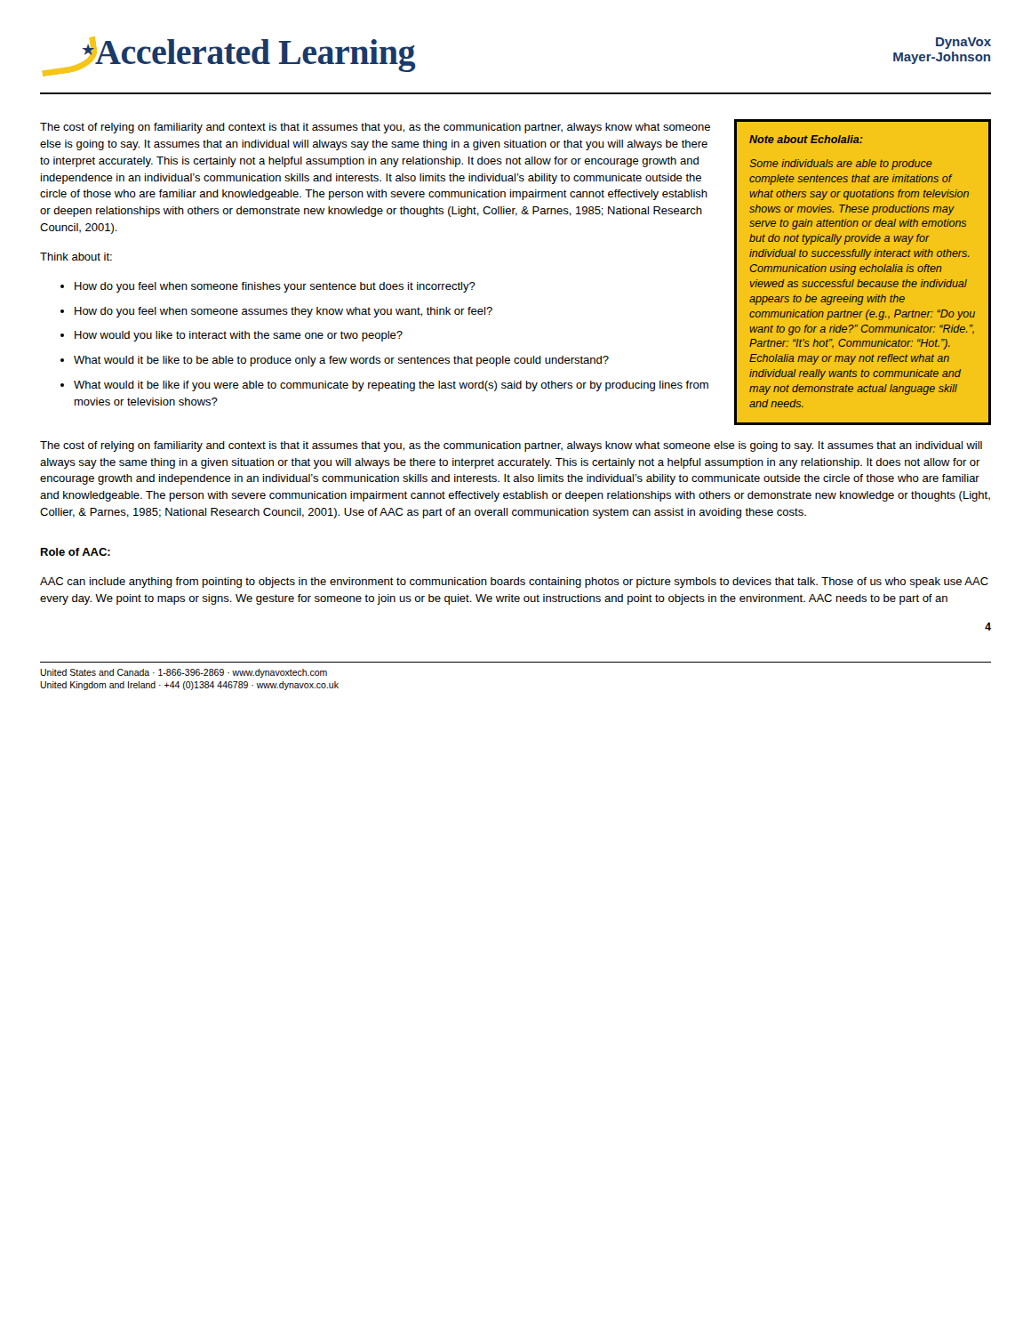Accelerated Learning
DynaVox
Mayer-Johnson
Note about Echolalia:
Some individuals are able to produce complete sentences that are imitations of what others say or quotations from television shows or movies. These productions may serve to gain attention or deal with emotions but do not typically provide a way for individual to successfully interact with others. Communication using echolalia is often viewed as successful because the individual appears to be agreeing with the communication partner (e.g., Partner: “Do you want to go for a ride?” Communicator: “Ride.”, Partner: “It’s hot”, Communicator: “Hot.”). Echolalia may or may not reflect what an individual really wants to communicate and may not demonstrate actual language skill and needs.
The cost of relying on familiarity and context is that it assumes that you, as the communication partner, always know what someone else is going to say. It assumes that an individual will always say the same thing in a given situation or that you will always be there to interpret accurately. This is certainly not a helpful assumption in any relationship. It does not allow for or encourage growth and independence in an individual’s communication skills and interests. It also limits the individual’s ability to communicate outside the circle of those who are familiar and knowledgeable. The person with severe communication impairment cannot effectively establish or deepen relationships with others or demonstrate new knowledge or thoughts (Light, Collier, & Parnes, 1985; National Research Council, 2001).
Think about it:
How do you feel when someone finishes your sentence but does it incorrectly?
How do you feel when someone assumes they know what you want, think or feel?
How would you like to interact with the same one or two people?
What would it be like to be able to produce only a few words or sentences that people could understand?
What would it be like if you were able to communicate by repeating the last word(s) said by others or by producing lines from movies or television shows?
The cost of relying on familiarity and context is that it assumes that you, as the communication partner, always know what someone else is going to say. It assumes that an individual will always say the same thing in a given situation or that you will always be there to interpret accurately. This is certainly not a helpful assumption in any relationship. It does not allow for or encourage growth and independence in an individual’s communication skills and interests. It also limits the individual’s ability to communicate outside the circle of those who are familiar and knowledgeable. The person with severe communication impairment cannot effectively establish or deepen relationships with others or demonstrate new knowledge or thoughts (Light, Collier, & Parnes, 1985; National Research Council, 2001). Use of AAC as part of an overall communication system can assist in avoiding these costs.
Role of AAC:
AAC can include anything from pointing to objects in the environment to communication boards containing photos or picture symbols to devices that talk. Those of us who speak use AAC every day. We point to maps or signs. We gesture for someone to join us or be quiet. We write out instructions and point to objects in the environment. AAC needs to be part of an
4
United States and Canada · 1-866-396-2869 · www.dynavoxtech.com
United Kingdom and Ireland · +44 (0)1384 446789 · www.dynavox.co.uk